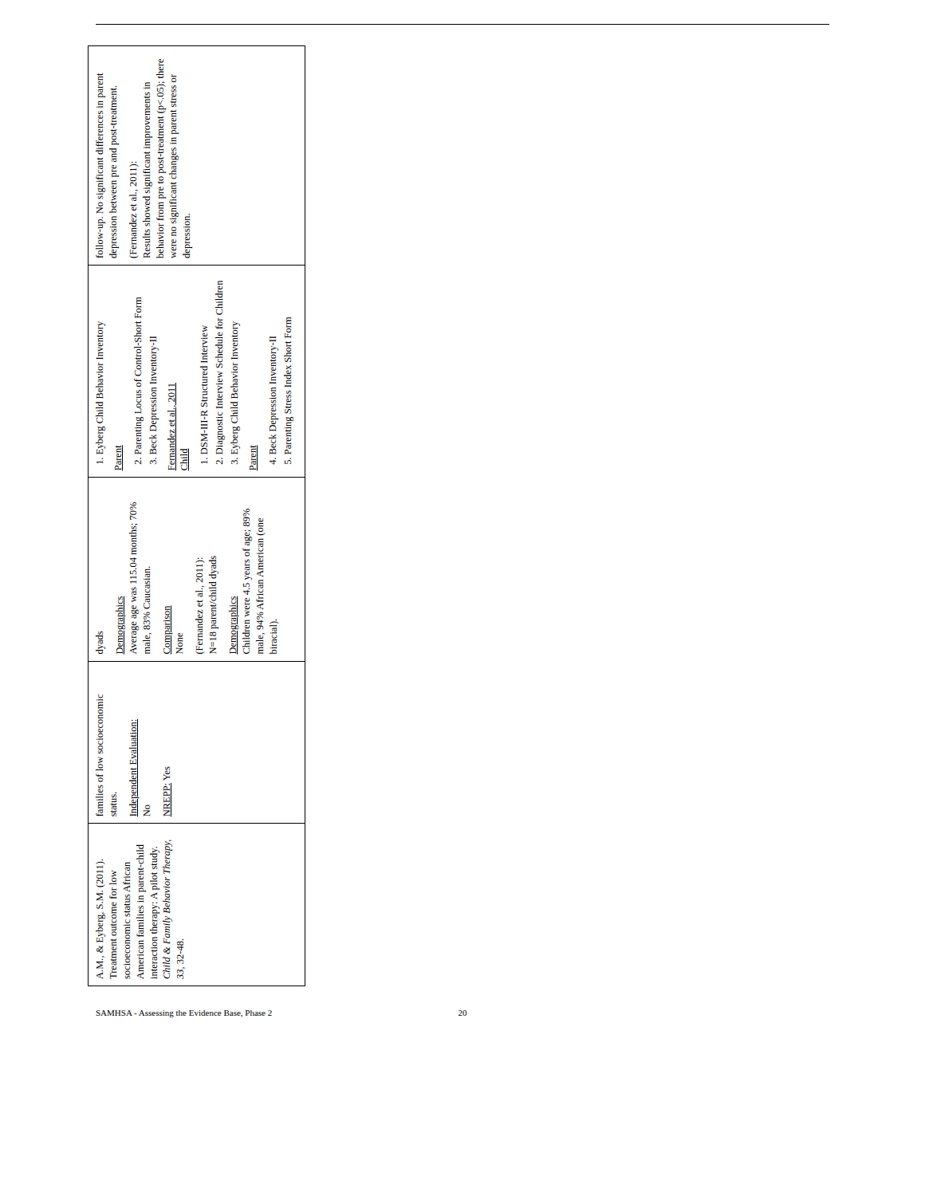| A.M., & Eyberg, S.M. (2011). Treatment outcome for low socioeconomic status African American families in parent-child interaction therapy: A pilot study. Child & Family Behavior Therapy, 33 , 32-48. | families of low socioeconomic status. Independent Evaluation: No NREPP: Yes | dyads Demographics Average age was 115.04 months; 70% male, 83% Caucasian. Comparison None (Fernandez et al., 2011): N=18 parent/child dyads Demographics Children were 4.5 years of age; 89% male, 94% African American (one biracial). | Eyberg Child Behavior Inventory Parent Parenting Locus of Control-Short Form Beck Depression Inventory-II Fernandez et al., 2011 Child DSM-III-R Structured Interview Diagnostic Interview Schedule for Children Eyberg Child Behavior Inventory Parent Beck Depression Inventory-II Parenting Stress Index Short Form | follow-up. No significant differences in parent depression between pre and post-treatment. (Fernandez et al., 2011): Results showed significant improvements in behavior from pre to post-treatment (p<.05); there were no significant changes in parent stress or depression. |
SAMHSA - Assessing the Evidence Base, Phase 2
20